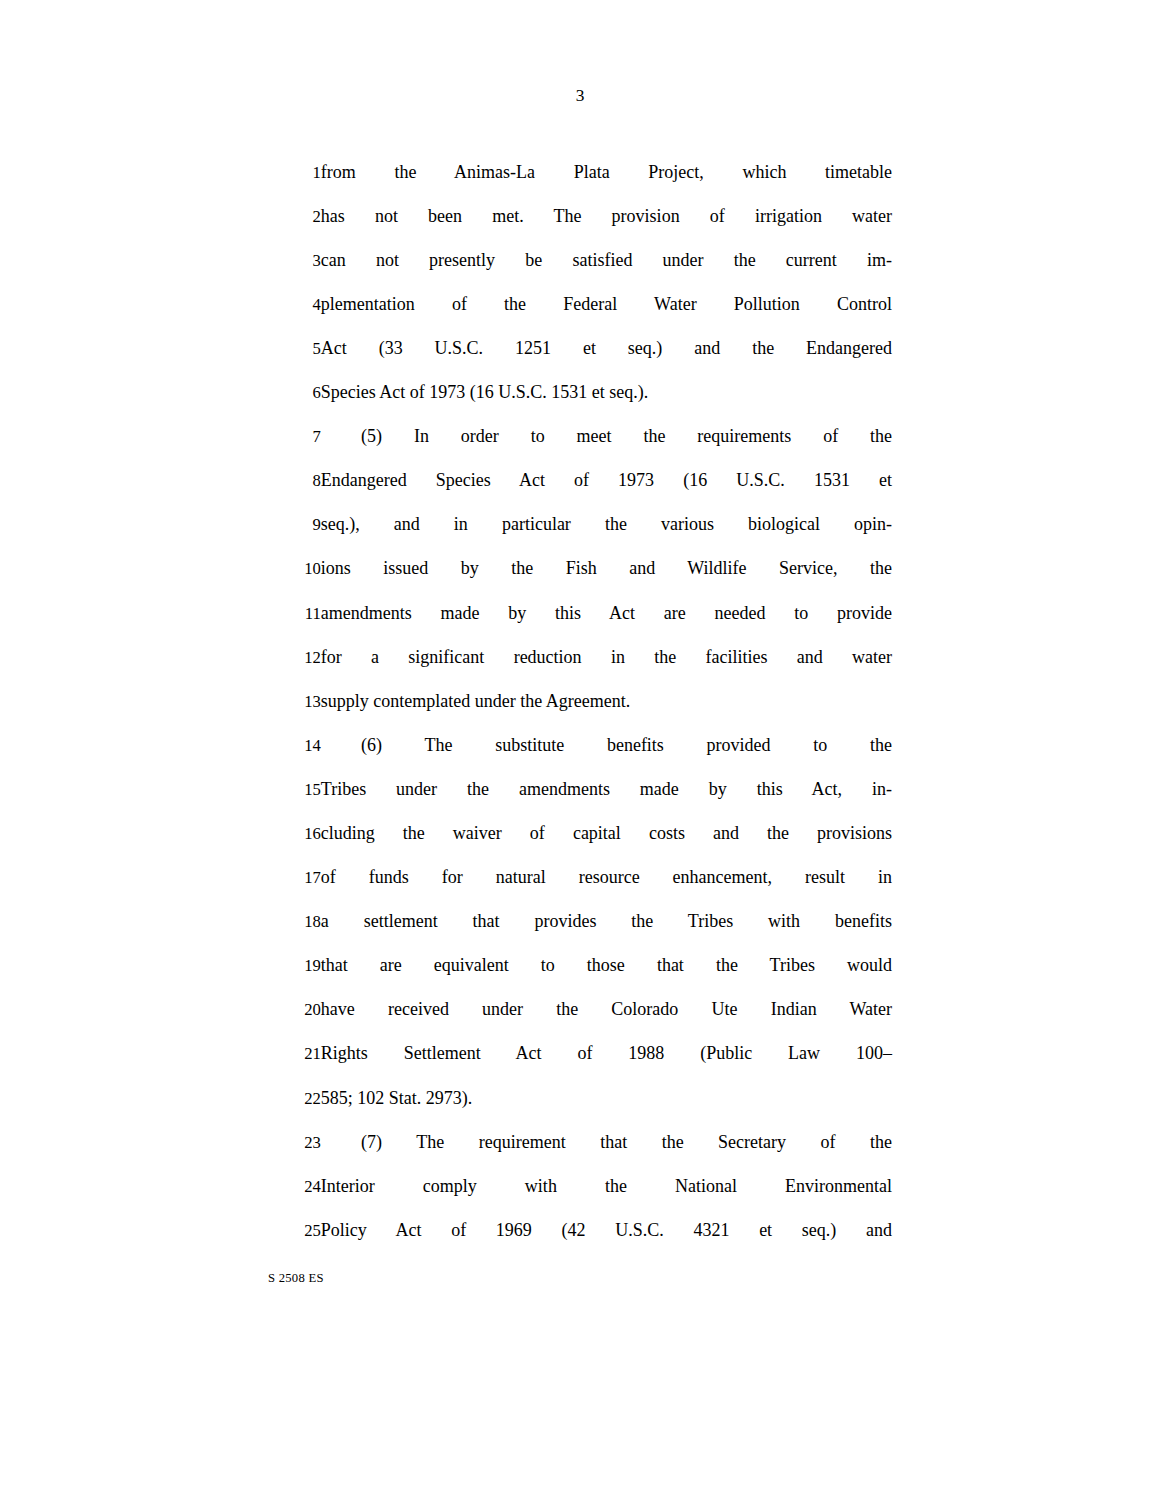3
| 1 | from the Animas-La Plata Project, which timetable |
| 2 | has not been met. The provision of irrigation water |
| 3 | can not presently be satisfied under the current im- |
| 4 | plementation of the Federal Water Pollution Control |
| 5 | Act (33 U.S.C. 1251 et seq.) and the Endangered |
| 6 | Species Act of 1973 (16 U.S.C. 1531 et seq.). |
| 7 | (5) In order to meet the requirements of the |
| 8 | Endangered Species Act of 1973 (16 U.S.C. 1531 et |
| 9 | seq.), and in particular the various biological opin- |
| 10 | ions issued by the Fish and Wildlife Service, the |
| 11 | amendments made by this Act are needed to provide |
| 12 | for a significant reduction in the facilities and water |
| 13 | supply contemplated under the Agreement. |
| 14 | (6) The substitute benefits provided to the |
| 15 | Tribes under the amendments made by this Act, in- |
| 16 | cluding the waiver of capital costs and the provisions |
| 17 | of funds for natural resource enhancement, result in |
| 18 | a settlement that provides the Tribes with benefits |
| 19 | that are equivalent to those that the Tribes would |
| 20 | have received under the Colorado Ute Indian Water |
| 21 | Rights Settlement Act of 1988 (Public Law 100– |
| 22 | 585; 102 Stat. 2973). |
| 23 | (7) The requirement that the Secretary of the |
| 24 | Interior comply with the National Environmental |
| 25 | Policy Act of 1969 (42 U.S.C. 4321 et seq.) and |
S 2508 ES